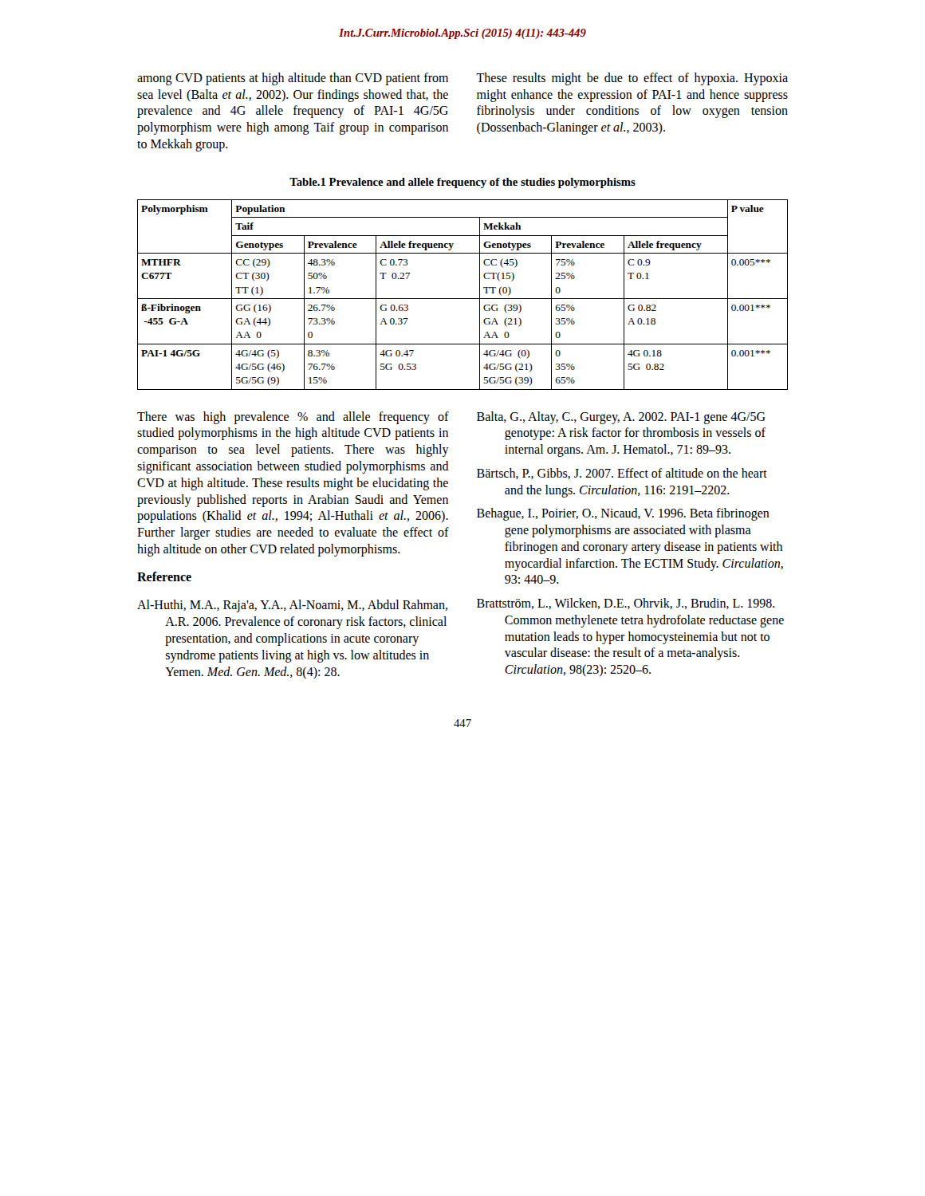Int.J.Curr.Microbiol.App.Sci (2015) 4(11): 443-449
among CVD patients at high altitude than CVD patient from sea level (Balta et al., 2002). Our findings showed that, the prevalence and 4G allele frequency of PAI-1 4G/5G polymorphism were high among Taif group in comparison to Mekkah group.
These results might be due to effect of hypoxia. Hypoxia might enhance the expression of PAI-1 and hence suppress fibrinolysis under conditions of low oxygen tension (Dossenbach-Glaninger et al., 2003).
Table.1 Prevalence and allele frequency of the studies polymorphisms
| Polymorphism | Population | P value |
| --- | --- | --- |
| Taif | Mekkah |
| Genotypes | Prevalence | Allele frequency | Genotypes | Prevalence | Allele frequency |
| MTHFR C677T | CC (29) CT (30) TT (1) | 48.3% 50% 1.7% | C 0.73 T 0.27 | CC (45) CT(15) TT (0) | 75% 25% 0 | C 0.9 T 0.1 | 0.005*** |
| ß-Fibrinogen -455 G-A | GG (16) GA (44) AA 0 | 26.7% 73.3% 0 | G 0.63 A 0.37 | GG (39) GA (21) AA 0 | 65% 35% 0 | G 0.82 A 0.18 | 0.001*** |
| PAI-1 4G/5G | 4G/4G (5) 4G/5G (46) 5G/5G (9) | 8.3% 76.7% 15% | 4G 0.47 5G 0.53 | 4G/4G (0) 4G/5G (21) 5G/5G (39) | 0 35% 65% | 4G 0.18 5G 0.82 | 0.001*** |
There was high prevalence % and allele frequency of studied polymorphisms in the high altitude CVD patients in comparison to sea level patients. There was highly significant association between studied polymorphisms and CVD at high altitude. These results might be elucidating the previously published reports in Arabian Saudi and Yemen populations (Khalid et al., 1994; Al-Huthali et al., 2006). Further larger studies are needed to evaluate the effect of high altitude on other CVD related polymorphisms.
Reference
Al-Huthi, M.A., Raja'a, Y.A., Al-Noami, M., Abdul Rahman, A.R. 2006. Prevalence of coronary risk factors, clinical presentation, and complications in acute coronary syndrome patients living at high vs. low altitudes in Yemen. Med. Gen. Med., 8(4): 28.
Balta, G., Altay, C., Gurgey, A. 2002. PAI-1 gene 4G/5G genotype: A risk factor for thrombosis in vessels of internal organs. Am. J. Hematol., 71: 89–93.
Bärtsch, P., Gibbs, J. 2007. Effect of altitude on the heart and the lungs. Circulation, 116: 2191–2202.
Behague, I., Poirier, O., Nicaud, V. 1996. Beta fibrinogen gene polymorphisms are associated with plasma fibrinogen and coronary artery disease in patients with myocardial infarction. The ECTIM Study. Circulation, 93: 440–9.
Brattström, L., Wilcken, D.E., Ohrvik, J., Brudin, L. 1998. Common methylenete tetra hydrofolate reductase gene mutation leads to hyper homocysteinemia but not to vascular disease: the result of a meta-analysis. Circulation, 98(23): 2520–6.
447